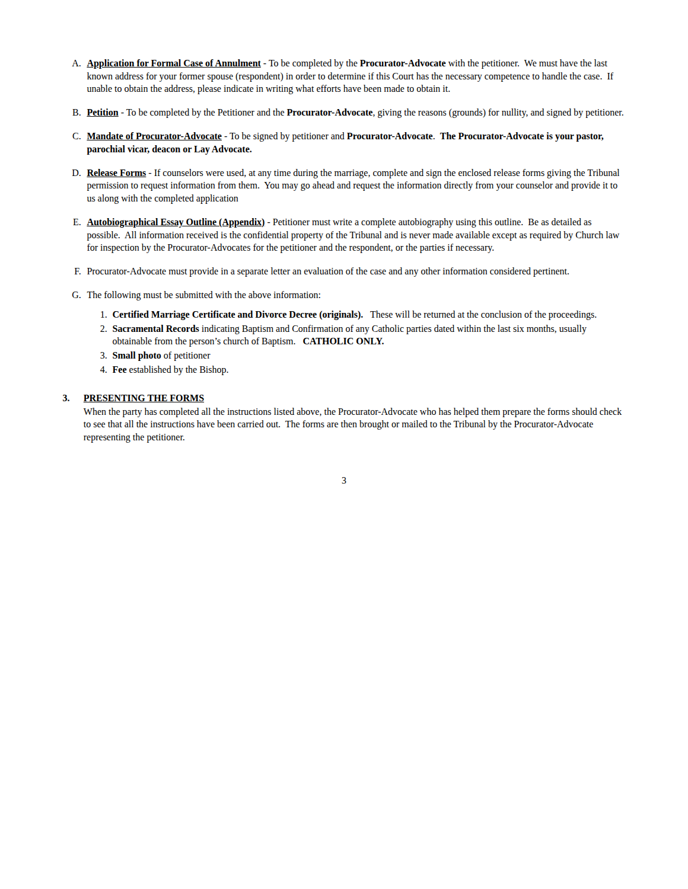Application for Formal Case of Annulment - To be completed by the Procurator-Advocate with the petitioner. We must have the last known address for your former spouse (respondent) in order to determine if this Court has the necessary competence to handle the case. If unable to obtain the address, please indicate in writing what efforts have been made to obtain it.
Petition - To be completed by the Petitioner and the Procurator-Advocate, giving the reasons (grounds) for nullity, and signed by petitioner.
Mandate of Procurator-Advocate - To be signed by petitioner and Procurator-Advocate. The Procurator-Advocate is your pastor, parochial vicar, deacon or Lay Advocate.
Release Forms - If counselors were used, at any time during the marriage, complete and sign the enclosed release forms giving the Tribunal permission to request information from them. You may go ahead and request the information directly from your counselor and provide it to us along with the completed application
Autobiographical Essay Outline (Appendix) - Petitioner must write a complete autobiography using this outline. Be as detailed as possible. All information received is the confidential property of the Tribunal and is never made available except as required by Church law for inspection by the Procurator-Advocates for the petitioner and the respondent, or the parties if necessary.
Procurator-Advocate must provide in a separate letter an evaluation of the case and any other information considered pertinent.
The following must be submitted with the above information:
Certified Marriage Certificate and Divorce Decree (originals). These will be returned at the conclusion of the proceedings.
Sacramental Records indicating Baptism and Confirmation of any Catholic parties dated within the last six months, usually obtainable from the person’s church of Baptism. CATHOLIC ONLY.
Small photo of petitioner
Fee established by the Bishop.
3. PRESENTING THE FORMS
When the party has completed all the instructions listed above, the Procurator-Advocate who has helped them prepare the forms should check to see that all the instructions have been carried out. The forms are then brought or mailed to the Tribunal by the Procurator-Advocate representing the petitioner.
3